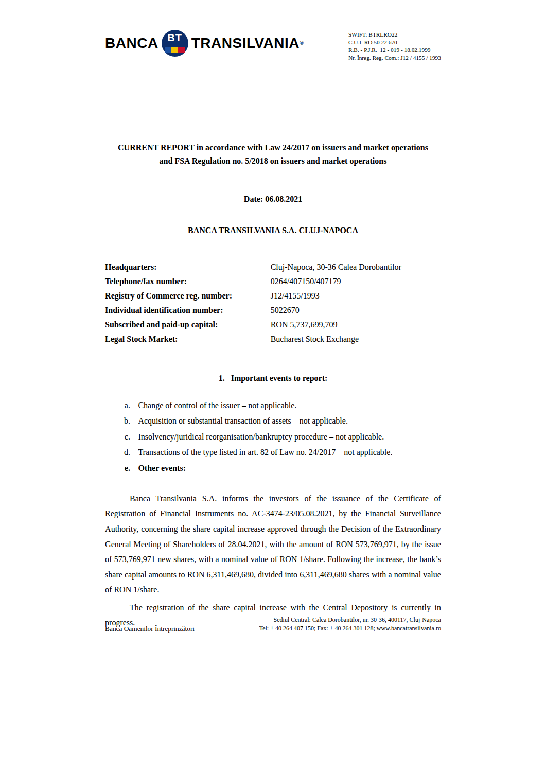BANCA BT TRANSILVANIA®
SWIFT: BTRLRO22
C.U.I. RO 50 22 670
R.B. - P.J.R. 12 - 019 - 18.02.1999
Nr. Înreg. Reg. Com.: J12 / 4155 / 1993
CURRENT REPORT in accordance with Law 24/2017 on issuers and market operations and FSA Regulation no. 5/2018 on issuers and market operations
Date: 06.08.2021
BANCA TRANSILVANIA S.A. CLUJ-NAPOCA
| Headquarters: | Cluj-Napoca, 30-36 Calea Dorobantilor |
| Telephone/fax number: | 0264/407150/407179 |
| Registry of Commerce reg. number: | J12/4155/1993 |
| Individual identification number: | 5022670 |
| Subscribed and paid-up capital: | RON 5,737,699,709 |
| Legal Stock Market: | Bucharest Stock Exchange |
1. Important events to report:
Change of control of the issuer – not applicable.
Acquisition or substantial transaction of assets – not applicable.
Insolvency/juridical reorganisation/bankruptcy procedure – not applicable.
Transactions of the type listed in art. 82 of Law no. 24/2017 – not applicable.
Other events:
Banca Transilvania S.A. informs the investors of the issuance of the Certificate of Registration of Financial Instruments no. AC-3474-23/05.08.2021, by the Financial Surveillance Authority, concerning the share capital increase approved through the Decision of the Extraordinary General Meeting of Shareholders of 28.04.2021, with the amount of RON 573,769,971, by the issue of 573,769,971 new shares, with a nominal value of RON 1/share. Following the increase, the bank’s share capital amounts to RON 6,311,469,680, divided into 6,311,469,680 shares with a nominal value of RON 1/share.
The registration of the share capital increase with the Central Depository is currently in progress.
Banca Oamenilor Întreprinzători
Sediul Central: Calea Dorobantilor, nr. 30-36, 400117, Cluj-Napoca
Tel: + 40 264 407 150; Fax: + 40 264 301 128; www.bancatransilvania.ro